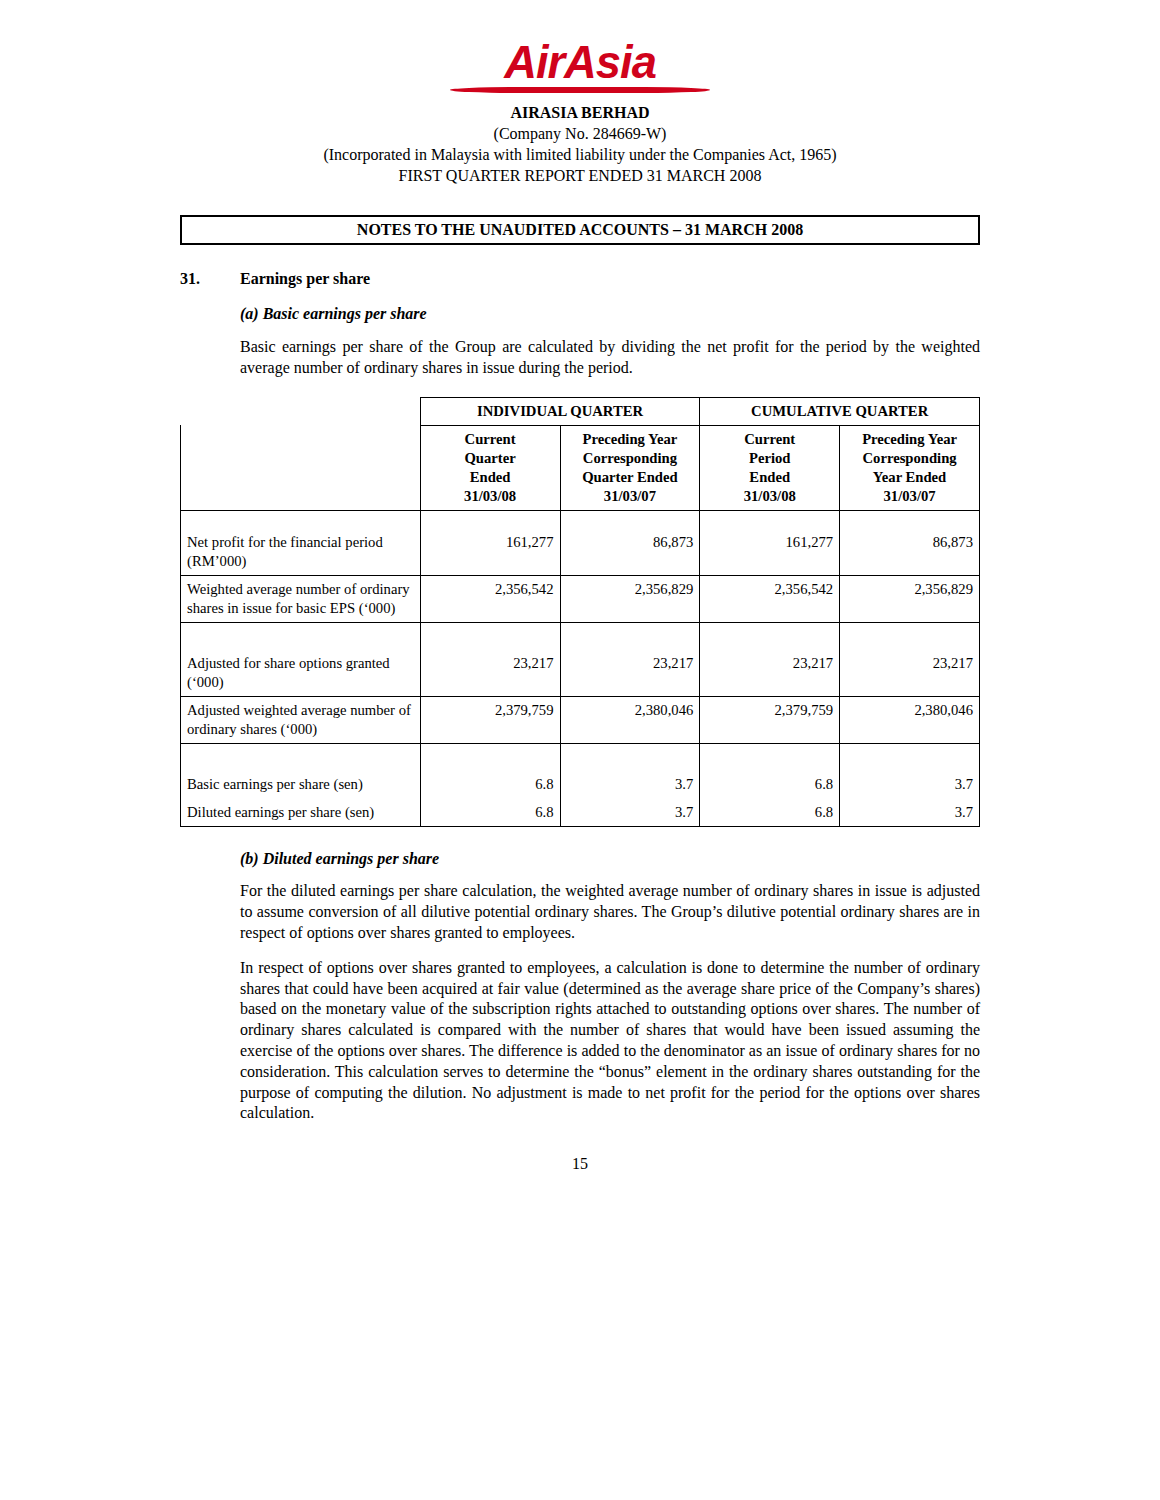AirAsia
AIRASIA BERHAD
(Company No. 284669-W)
(Incorporated in Malaysia with limited liability under the Companies Act, 1965)
FIRST QUARTER REPORT ENDED 31 MARCH 2008
NOTES TO THE UNAUDITED ACCOUNTS – 31 MARCH 2008
31.
Earnings per share
(a) Basic earnings per share
Basic earnings per share of the Group are calculated by dividing the net profit for the period by the weighted average number of ordinary shares in issue during the period.
| | INDIVIDUAL QUARTER | CUMULATIVE QUARTER |
| --- | --- | --- |
| | Current Quarter Ended 31/03/08 | Preceding Year Corresponding Quarter Ended 31/03/07 | Current Period Ended 31/03/08 | Preceding Year Corresponding Year Ended 31/03/07 |
| Net profit for the financial period (RM’000) | 161,277 | 86,873 | 161,277 | 86,873 |
| Weighted average number of ordinary shares in issue for basic EPS (‘000) | 2,356,542 | 2,356,829 | 2,356,542 | 2,356,829 |
| Adjusted for share options granted (‘000) | 23,217 | 23,217 | 23,217 | 23,217 |
| Adjusted weighted average number of ordinary shares (‘000) | 2,379,759 | 2,380,046 | 2,379,759 | 2,380,046 |
| Basic earnings per share (sen) | 6.8 | 3.7 | 6.8 | 3.7 |
| Diluted earnings per share (sen) | 6.8 | 3.7 | 6.8 | 3.7 |
(b) Diluted earnings per share
For the diluted earnings per share calculation, the weighted average number of ordinary shares in issue is adjusted to assume conversion of all dilutive potential ordinary shares. The Group’s dilutive potential ordinary shares are in respect of options over shares granted to employees.
In respect of options over shares granted to employees, a calculation is done to determine the number of ordinary shares that could have been acquired at fair value (determined as the average share price of the Company’s shares) based on the monetary value of the subscription rights attached to outstanding options over shares. The number of ordinary shares calculated is compared with the number of shares that would have been issued assuming the exercise of the options over shares. The difference is added to the denominator as an issue of ordinary shares for no consideration. This calculation serves to determine the “bonus” element in the ordinary shares outstanding for the purpose of computing the dilution. No adjustment is made to net profit for the period for the options over shares calculation.
15